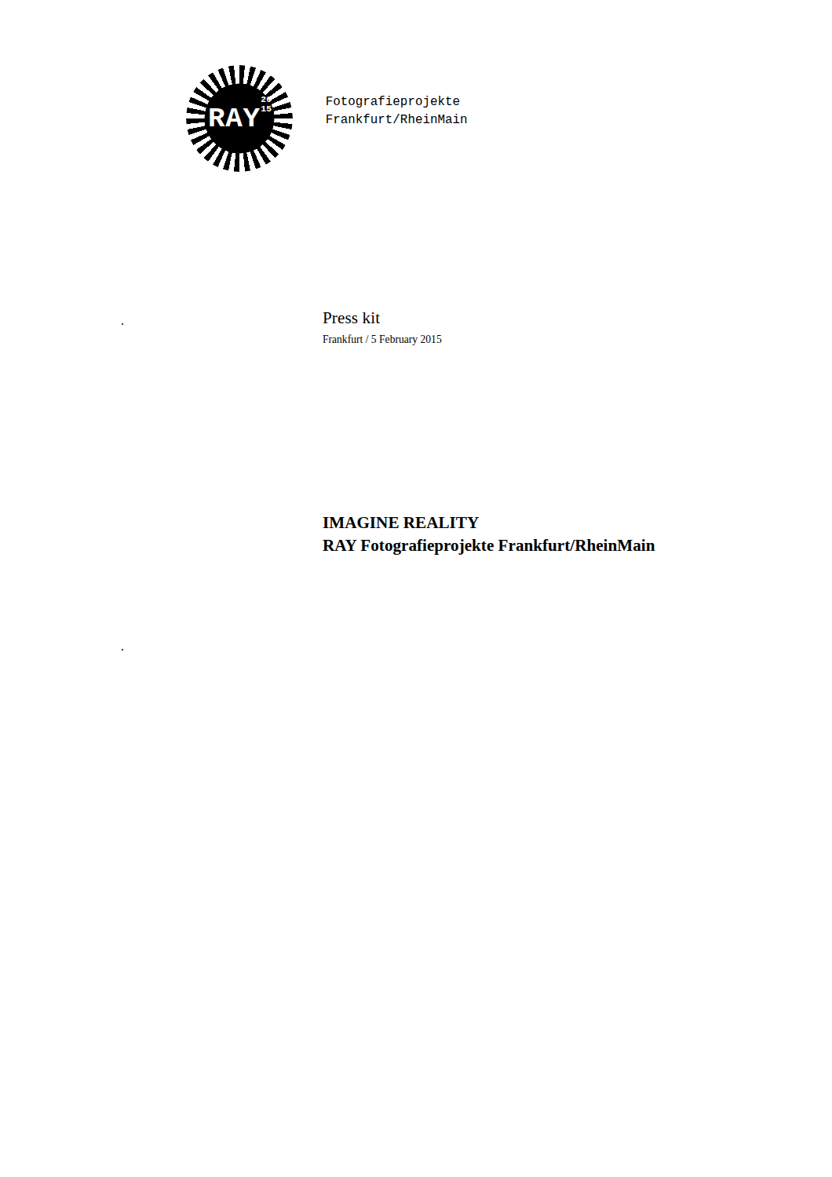RAY
20
15
Fotografieprojekte
Frankfurt/RheinMain
. .
Press kit
Frankfurt / 5 February 2015
IMAGINE REALITY
RAY Fotografieprojekte Frankfurt/RheinMain